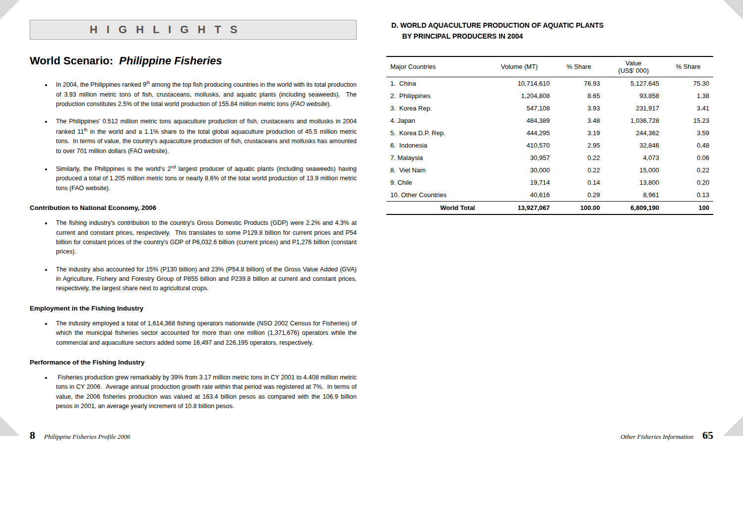H I G H L I G H T S
World Scenario: Philippine Fisheries
In 2004, the Philippines ranked 9th among the top fish producing countries in the world with its total production of 3.93 million metric tons of fish, crustaceans, mollusks, and aquatic plants (including seaweeds). The production constitutes 2.5% of the total world production of 155.84 million metric tons (FAO website).
The Philippines' 0.512 million metric tons aquaculture production of fish, crustaceans and mollusks in 2004 ranked 11th in the world and a 1.1% share to the total global aquaculture production of 45.5 million metric tons. In terms of value, the country's aquaculture production of fish, crustaceans and mollusks has amounted to over 701 million dollars (FAO website).
Similarly, the Philippines is the world's 2nd largest producer of aquatic plants (including seaweeds) having produced a total of 1.205 million metric tons or nearly 8.6% of the total world production of 13.9 million metric tons (FAO website).
Contribution to National Economy, 2006
The fishing industry's contribution to the country's Gross Domestic Products (GDP) were 2.2% and 4.3% at current and constant prices, respectively. This translates to some P129.8 billion for current prices and P54 billion for constant prices of the country's GDP of P6,032.6 billion (current prices) and P1,276 billion (constant prices).
The industry also accounted for 15% (P130 billion) and 23% (P54.8 billion) of the Gross Value Added (GVA) in Agriculture, Fishery and Forestry Group of P855 billion and P239.8 billion at current and constant prices, respectively, the largest share next to agricultural crops.
Employment in the Fishing Industry
The industry employed a total of 1,614,368 fishing operators nationwide (NSO 2002 Census for Fisheries) of which the municipal fisheries sector accounted for more than one million (1,371,676) operators while the commercial and aquaculture sectors added some 16,497 and 226,195 operators, respectively.
Performance of the Fishing Industry
Fisheries production grew remarkably by 39% from 3.17 million metric tons in CY 2001 to 4.408 million metric tons in CY 2006. Average annual production growth rate within that period was registered at 7%. In terms of value, the 2006 fisheries production was valued at 163.4 billion pesos as compared with the 106.9 billion pesos in 2001, an average yearly increment of 10.8 billion pesos.
D. WORLD AQUACULTURE PRODUCTION OF AQUATIC PLANTS BY PRINCIPAL PRODUCERS IN 2004
| Major Countries | Volume (MT) | % Share | Value (US$' 000) | % Share |
| --- | --- | --- | --- | --- |
| 1. China | 10,714,610 | 76.93 | 5,127,645 | 75.30 |
| 2. Philippines | 1,204,808 | 8.65 | 93,858 | 1.38 |
| 3. Korea Rep. | 547,108 | 3.93 | 231,917 | 3.41 |
| 4. Japan | 484,389 | 3.48 | 1,036,728 | 15.23 |
| 5. Korea D.P. Rep. | 444,295 | 3.19 | 244,362 | 3.59 |
| 6. Indonesia | 410,570 | 2.95 | 32,846 | 0.48 |
| 7. Malaysia | 30,957 | 0.22 | 4,073 | 0.06 |
| 8. Viet Nam | 30,000 | 0.22 | 15,000 | 0.22 |
| 9. Chile | 19,714 | 0.14 | 13,800 | 0.20 |
| 10. Other Countries | 40,616 | 0.29 | 8,961 | 0.13 |
| World Total | 13,927,067 | 100.00 | 6,809,190 | 100 |
8 Philippine Fisheries Profile 2006
Other Fisheries Information 65